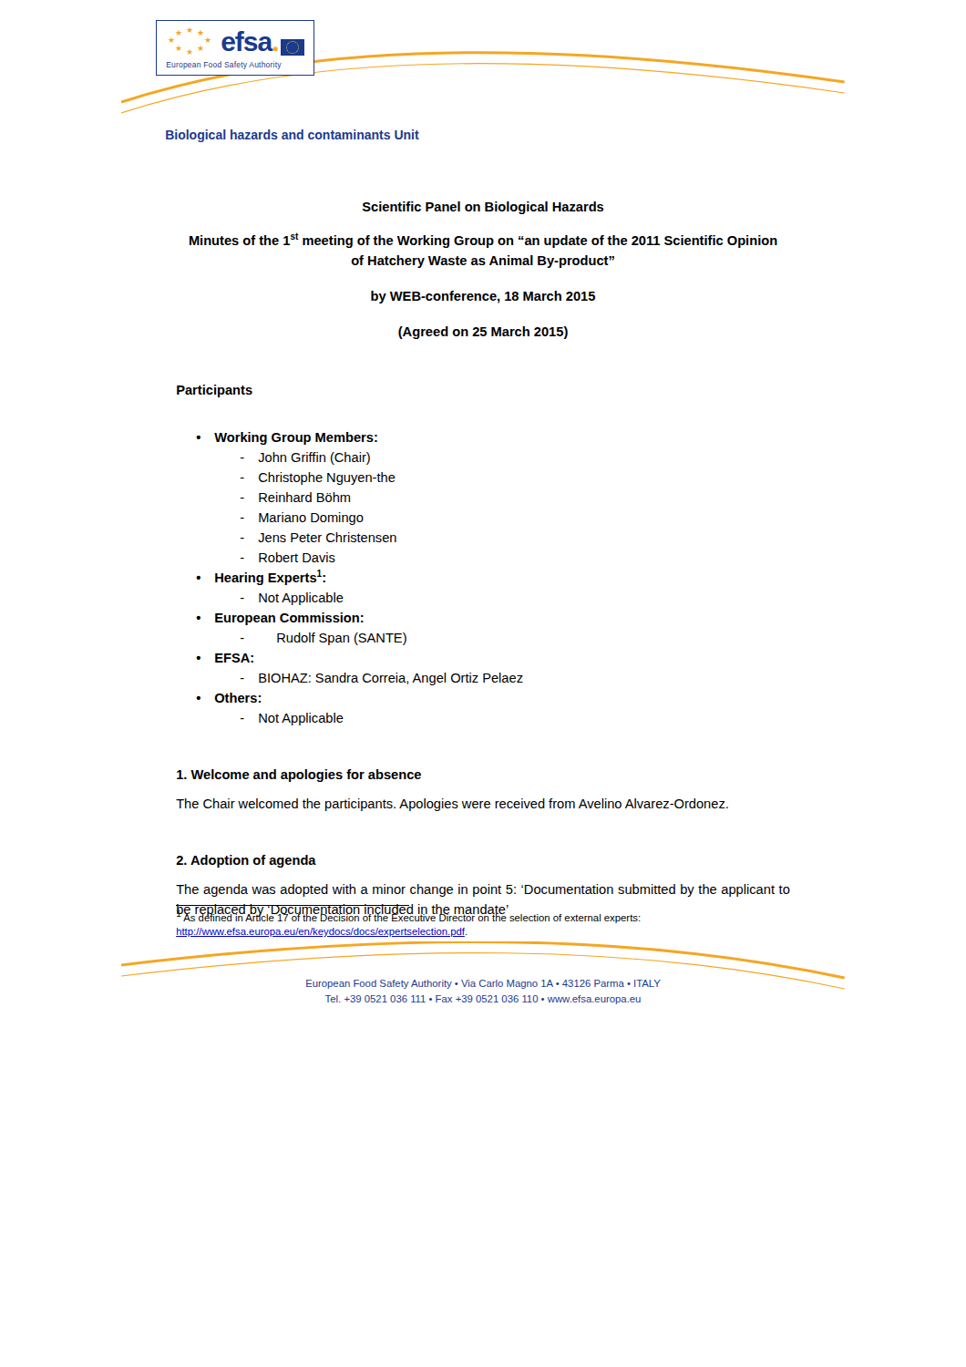★ ★ ★ ★ ★ ★ ★ ★
efsa.
European Food Safety Authority
Biological hazards and contaminants Unit
Scientific Panel on Biological Hazards
Minutes of the 1st meeting of the Working Group on “an update of the 2011 Scientific Opinion of Hatchery Waste as Animal By-product”
by WEB-conference, 18 March 2015
(Agreed on 25 March 2015)
Participants
Working Group Members:
John Griffin (Chair)
Christophe Nguyen-the
Reinhard Böhm
Mariano Domingo
Jens Peter Christensen
Robert Davis
Hearing Experts1:
Not Applicable
European Commission:
Rudolf Span (SANTE)
EFSA:
BIOHAZ: Sandra Correia, Angel Ortiz Pelaez
Others:
Not Applicable
1. Welcome and apologies for absence
The Chair welcomed the participants. Apologies were received from Avelino Alvarez-Ordonez.
2. Adoption of agenda
The agenda was adopted with a minor change in point 5: ‘Documentation submitted by the applicant to be replaced by ‘Documentation included in the mandate’
1 As defined in Article 17 of the Decision of the Executive Director on the selection of external experts: http://www.efsa.europa.eu/en/keydocs/docs/expertselection.pdf.
European Food Safety Authority • Via Carlo Magno 1A • 43126 Parma • ITALY
Tel. +39 0521 036 111 • Fax +39 0521 036 110 • www.efsa.europa.eu